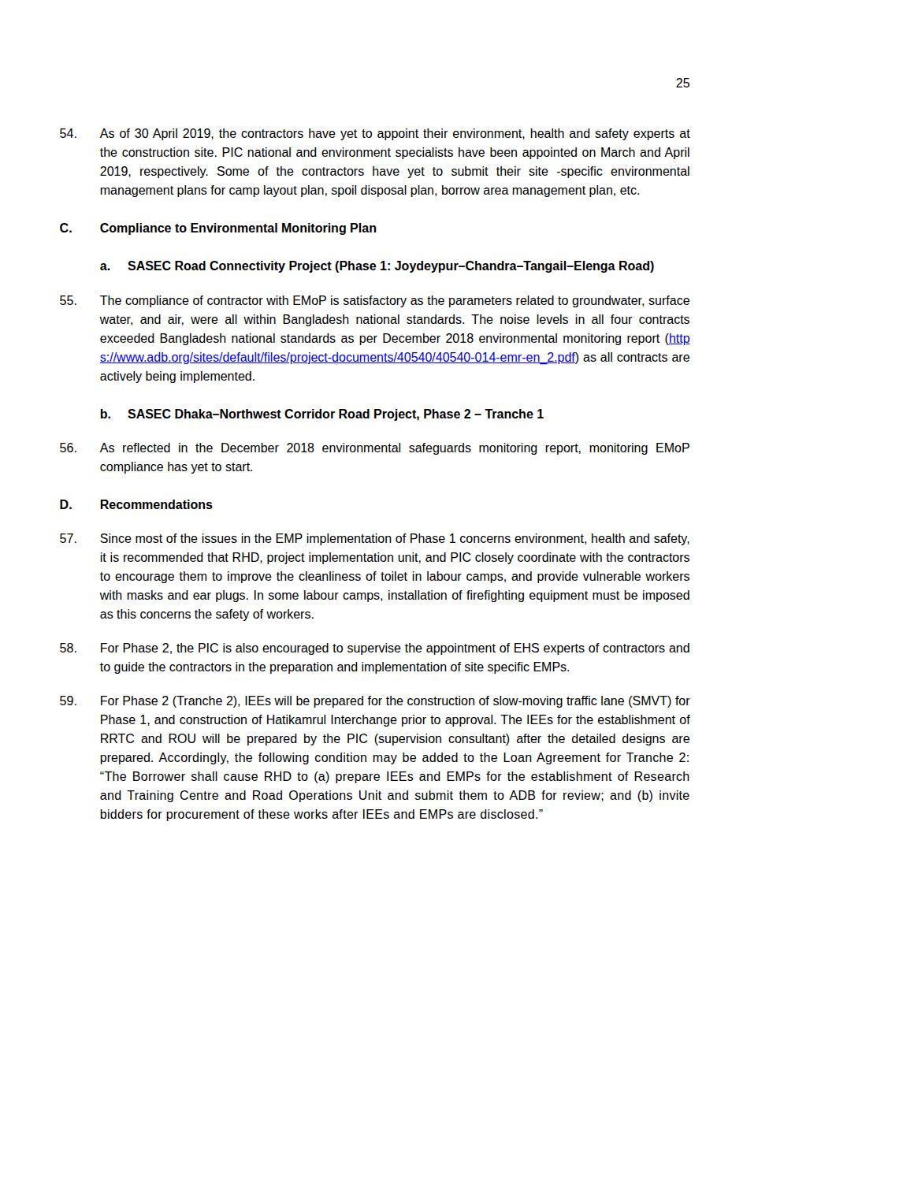25
54.
As of 30 April 2019, the contractors have yet to appoint their environment, health and safety experts at the construction site. PIC national and environment specialists have been appointed on March and April 2019, respectively. Some of the contractors have yet to submit their site -specific environmental management plans for camp layout plan, spoil disposal plan, borrow area management plan, etc.
C. Compliance to Environmental Monitoring Plan
a. SASEC Road Connectivity Project (Phase 1: Joydeypur–Chandra–Tangail–Elenga Road)
55.
The compliance of contractor with EMoP is satisfactory as the parameters related to groundwater, surface water, and air, were all within Bangladesh national standards. The noise levels in all four contracts exceeded Bangladesh national standards as per December 2018 environmental monitoring report (https://www.adb.org/sites/default/files/project-documents/40540/40540-014-emr-en_2.pdf) as all contracts are actively being implemented.
b. SASEC Dhaka–Northwest Corridor Road Project, Phase 2 – Tranche 1
56.
As reflected in the December 2018 environmental safeguards monitoring report, monitoring EMoP compliance has yet to start.
D. Recommendations
57.
Since most of the issues in the EMP implementation of Phase 1 concerns environment, health and safety, it is recommended that RHD, project implementation unit, and PIC closely coordinate with the contractors to encourage them to improve the cleanliness of toilet in labour camps, and provide vulnerable workers with masks and ear plugs. In some labour camps, installation of firefighting equipment must be imposed as this concerns the safety of workers.
58.
For Phase 2, the PIC is also encouraged to supervise the appointment of EHS experts of contractors and to guide the contractors in the preparation and implementation of site specific EMPs.
59.
For Phase 2 (Tranche 2), IEEs will be prepared for the construction of slow-moving traffic lane (SMVT) for Phase 1, and construction of Hatikamrul Interchange prior to approval. The IEEs for the establishment of RRTC and ROU will be prepared by the PIC (supervision consultant) after the detailed designs are prepared. Accordingly, the following condition may be added to the Loan Agreement for Tranche 2: “The Borrower shall cause RHD to (a) prepare IEEs and EMPs for the establishment of Research and Training Centre and Road Operations Unit and submit them to ADB for review; and (b) invite bidders for procurement of these works after IEEs and EMPs are disclosed.”